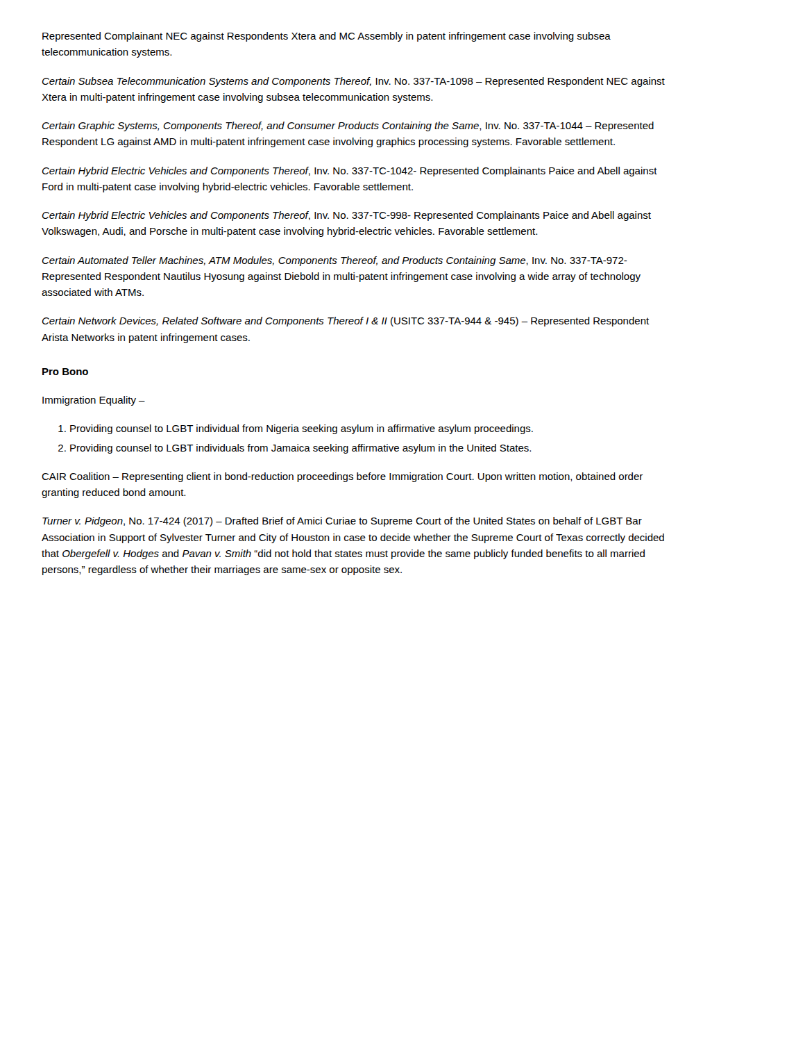Represented Complainant NEC against Respondents Xtera and MC Assembly in patent infringement case involving subsea telecommunication systems.
Certain Subsea Telecommunication Systems and Components Thereof, Inv. No. 337-TA-1098 – Represented Respondent NEC against Xtera in multi-patent infringement case involving subsea telecommunication systems.
Certain Graphic Systems, Components Thereof, and Consumer Products Containing the Same, Inv. No. 337-TA-1044 – Represented Respondent LG against AMD in multi-patent infringement case involving graphics processing systems. Favorable settlement.
Certain Hybrid Electric Vehicles and Components Thereof, Inv. No. 337-TC-1042- Represented Complainants Paice and Abell against Ford in multi-patent case involving hybrid-electric vehicles. Favorable settlement.
Certain Hybrid Electric Vehicles and Components Thereof, Inv. No. 337-TC-998- Represented Complainants Paice and Abell against Volkswagen, Audi, and Porsche in multi-patent case involving hybrid-electric vehicles. Favorable settlement.
Certain Automated Teller Machines, ATM Modules, Components Thereof, and Products Containing Same, Inv. No. 337-TA-972- Represented Respondent Nautilus Hyosung against Diebold in multi-patent infringement case involving a wide array of technology associated with ATMs.
Certain Network Devices, Related Software and Components Thereof I & II (USITC 337-TA-944 & -945) – Represented Respondent Arista Networks in patent infringement cases.
Pro Bono
Immigration Equality –
Providing counsel to LGBT individual from Nigeria seeking asylum in affirmative asylum proceedings.
Providing counsel to LGBT individuals from Jamaica seeking affirmative asylum in the United States.
CAIR Coalition – Representing client in bond-reduction proceedings before Immigration Court. Upon written motion, obtained order granting reduced bond amount.
Turner v. Pidgeon, No. 17-424 (2017) – Drafted Brief of Amici Curiae to Supreme Court of the United States on behalf of LGBT Bar Association in Support of Sylvester Turner and City of Houston in case to decide whether the Supreme Court of Texas correctly decided that Obergefell v. Hodges and Pavan v. Smith “did not hold that states must provide the same publicly funded benefits to all married persons,” regardless of whether their marriages are same-sex or opposite sex.